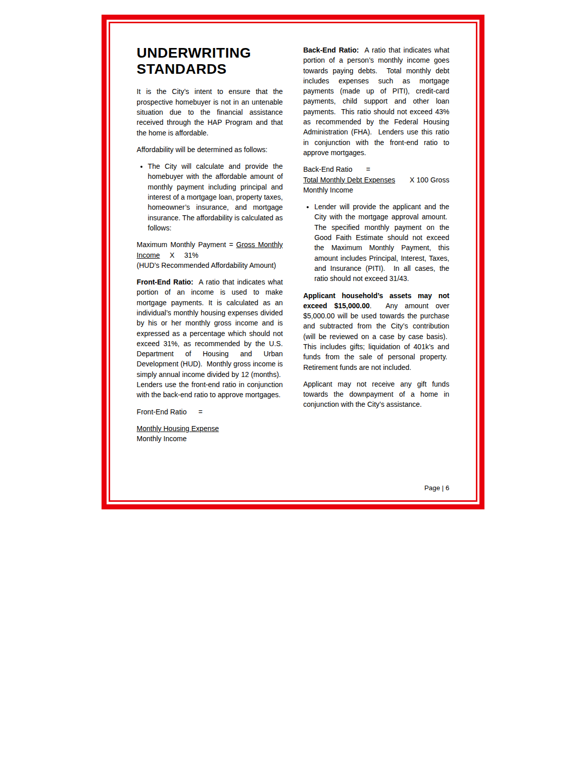UNDERWRITING STANDARDS
It is the City’s intent to ensure that the prospective homebuyer is not in an untenable situation due to the financial assistance received through the HAP Program and that the home is affordable.
Affordability will be determined as follows:
The City will calculate and provide the homebuyer with the affordable amount of monthly payment including principal and interest of a mortgage loan, property taxes, homeowner’s insurance, and mortgage insurance. The affordability is calculated as follows:
Maximum Monthly Payment = Gross Monthly Income X 31%
(HUD’s Recommended Affordability Amount)
Front-End Ratio: A ratio that indicates what portion of an income is used to make mortgage payments. It is calculated as an individual’s monthly housing expenses divided by his or her monthly gross income and is expressed as a percentage which should not exceed 31%, as recommended by the U.S. Department of Housing and Urban Development (HUD). Monthly gross income is simply annual income divided by 12 (months). Lenders use the front-end ratio in conjunction with the back-end ratio to approve mortgages.
Front-End Ratio =
Monthly Housing Expense
Monthly Income
Back-End Ratio: A ratio that indicates what portion of a person’s monthly income goes towards paying debts. Total monthly debt includes expenses such as mortgage payments (made up of PITI), credit-card payments, child support and other loan payments. This ratio should not exceed 43% as recommended by the Federal Housing Administration (FHA). Lenders use this ratio in conjunction with the front-end ratio to approve mortgages.
Back-End Ratio =
Total Monthly Debt Expenses X 100 Gross Monthly Income
Lender will provide the applicant and the City with the mortgage approval amount. The specified monthly payment on the Good Faith Estimate should not exceed the Maximum Monthly Payment, this amount includes Principal, Interest, Taxes, and Insurance (PITI). In all cases, the ratio should not exceed 31/43.
Applicant household’s assets may not exceed $15,000.00. Any amount over $5,000.00 will be used towards the purchase and subtracted from the City’s contribution (will be reviewed on a case by case basis). This includes gifts; liquidation of 401k’s and funds from the sale of personal property. Retirement funds are not included.
Applicant may not receive any gift funds towards the downpayment of a home in conjunction with the City’s assistance.
Page | 6